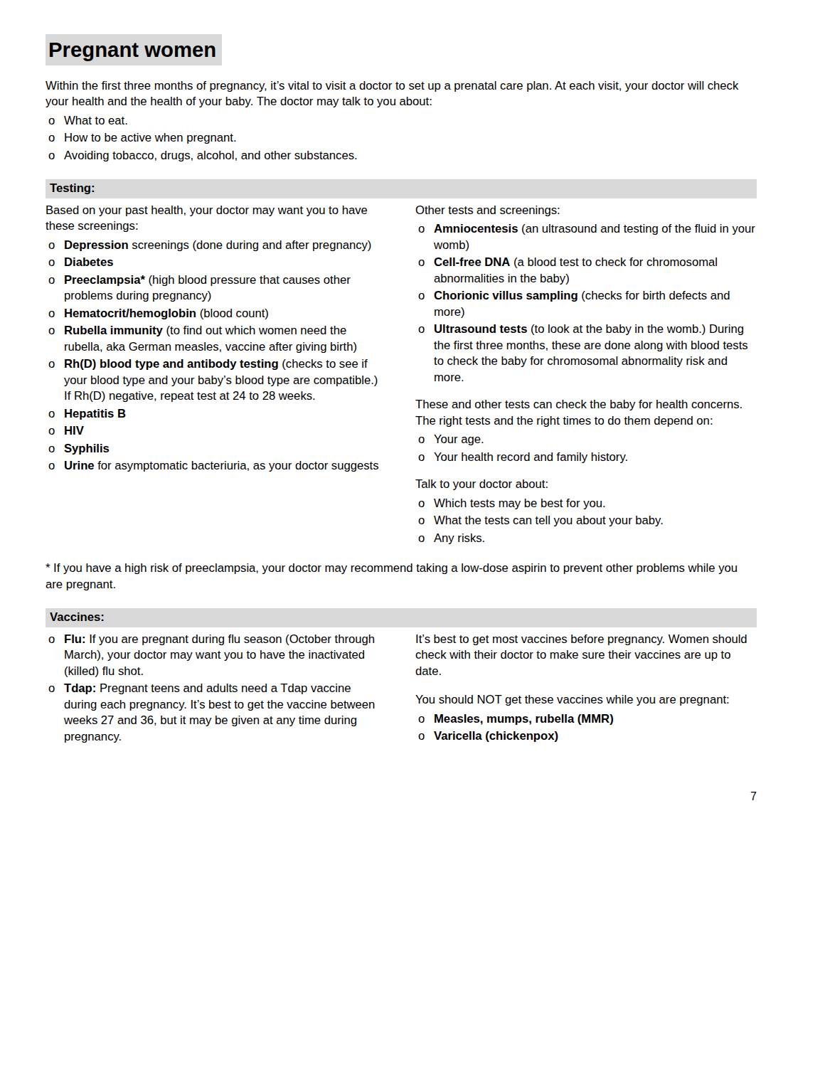Pregnant women
Within the first three months of pregnancy, it’s vital to visit a doctor to set up a prenatal care plan. At each visit, your doctor will check your health and the health of your baby. The doctor may talk to you about:
What to eat.
How to be active when pregnant.
Avoiding tobacco, drugs, alcohol, and other substances.
Testing:
Based on your past health, your doctor may want you to have these screenings:
Depression screenings (done during and after pregnancy)
Diabetes
Preeclampsia* (high blood pressure that causes other problems during pregnancy)
Hematocrit/hemoglobin (blood count)
Rubella immunity (to find out which women need the rubella, aka German measles, vaccine after giving birth)
Rh(D) blood type and antibody testing (checks to see if your blood type and your baby’s blood type are compatible.) If Rh(D) negative, repeat test at 24 to 28 weeks.
Hepatitis B
HIV
Syphilis
Urine for asymptomatic bacteriuria, as your doctor suggests
Other tests and screenings:
Amniocentesis (an ultrasound and testing of the fluid in your womb)
Cell-free DNA (a blood test to check for chromosomal abnormalities in the baby)
Chorionic villus sampling (checks for birth defects and more)
Ultrasound tests (to look at the baby in the womb.) During the first three months, these are done along with blood tests to check the baby for chromosomal abnormality risk and more.
These and other tests can check the baby for health concerns. The right tests and the right times to do them depend on:
Your age.
Your health record and family history.
Talk to your doctor about:
Which tests may be best for you.
What the tests can tell you about your baby.
Any risks.
* If you have a high risk of preeclampsia, your doctor may recommend taking a low-dose aspirin to prevent other problems while you are pregnant.
Vaccines:
Flu: If you are pregnant during flu season (October through March), your doctor may want you to have the inactivated (killed) flu shot.
Tdap: Pregnant teens and adults need a Tdap vaccine during each pregnancy. It’s best to get the vaccine between weeks 27 and 36, but it may be given at any time during pregnancy.
It’s best to get most vaccines before pregnancy. Women should check with their doctor to make sure their vaccines are up to date.
You should NOT get these vaccines while you are pregnant:
Measles, mumps, rubella (MMR)
Varicella (chickenpox)
7